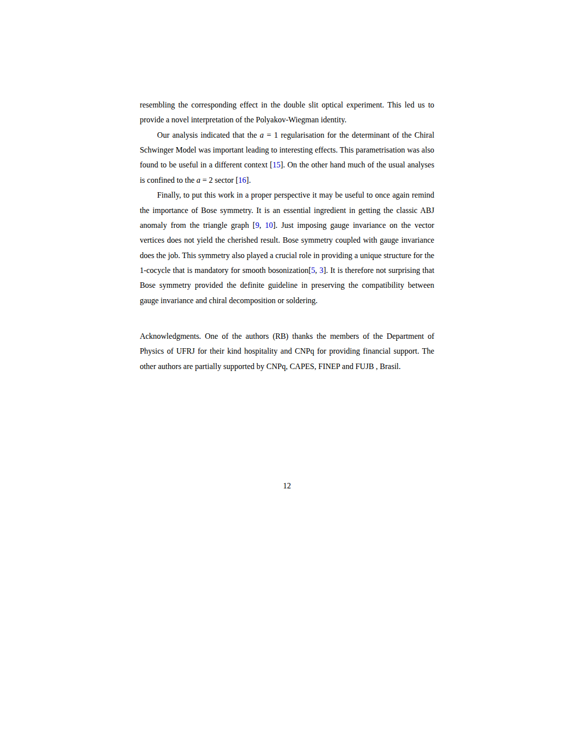resembling the corresponding effect in the double slit optical experiment. This led us to provide a novel interpretation of the Polyakov-Wiegman identity.
Our analysis indicated that the a = 1 regularisation for the determinant of the Chiral Schwinger Model was important leading to interesting effects. This parametrisation was also found to be useful in a different context [15]. On the other hand much of the usual analyses is confined to the a = 2 sector [16].
Finally, to put this work in a proper perspective it may be useful to once again remind the importance of Bose symmetry. It is an essential ingredient in getting the classic ABJ anomaly from the triangle graph [9, 10]. Just imposing gauge invariance on the vector vertices does not yield the cherished result. Bose symmetry coupled with gauge invariance does the job. This symmetry also played a crucial role in providing a unique structure for the 1-cocycle that is mandatory for smooth bosonization[5, 3]. It is therefore not surprising that Bose symmetry provided the definite guideline in preserving the compatibility between gauge invariance and chiral decomposition or soldering.
Acknowledgments. One of the authors (RB) thanks the members of the Department of Physics of UFRJ for their kind hospitality and CNPq for providing financial support. The other authors are partially supported by CNPq, CAPES, FINEP and FUJB , Brasil.
12